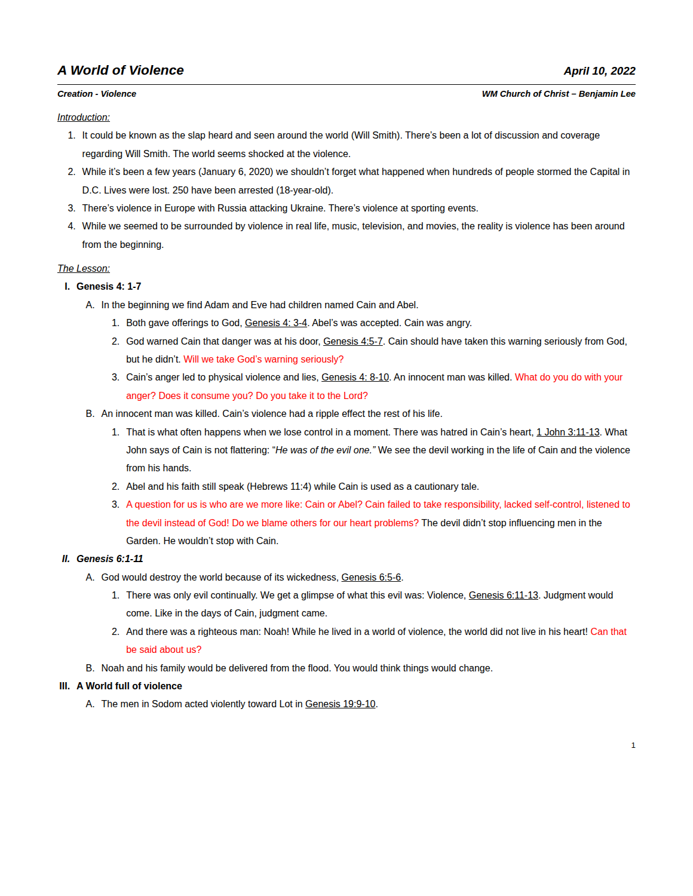A World of Violence April 10, 2022
Creation - Violence WM Church of Christ – Benjamin Lee
Introduction:
It could be known as the slap heard and seen around the world (Will Smith). There’s been a lot of discussion and coverage regarding Will Smith. The world seems shocked at the violence.
While it’s been a few years (January 6, 2020) we shouldn’t forget what happened when hundreds of people stormed the Capital in D.C. Lives were lost. 250 have been arrested (18-year-old).
There’s violence in Europe with Russia attacking Ukraine. There’s violence at sporting events.
While we seemed to be surrounded by violence in real life, music, television, and movies, the reality is violence has been around from the beginning.
The Lesson:
Genesis 4: 1-7
In the beginning we find Adam and Eve had children named Cain and Abel.
Both gave offerings to God, Genesis 4: 3-4. Abel’s was accepted. Cain was angry.
God warned Cain that danger was at his door, Genesis 4:5-7. Cain should have taken this warning seriously from God, but he didn’t. Will we take God’s warning seriously?
Cain’s anger led to physical violence and lies, Genesis 4: 8-10. An innocent man was killed. What do you do with your anger? Does it consume you? Do you take it to the Lord?
An innocent man was killed. Cain’s violence had a ripple effect the rest of his life.
That is what often happens when we lose control in a moment. There was hatred in Cain’s heart, 1 John 3:11-13. What John says of Cain is not flattering: “He was of the evil one.” We see the devil working in the life of Cain and the violence from his hands.
Abel and his faith still speak (Hebrews 11:4) while Cain is used as a cautionary tale.
A question for us is who are we more like: Cain or Abel? Cain failed to take responsibility, lacked self-control, listened to the devil instead of God! Do we blame others for our heart problems? The devil didn’t stop influencing men in the Garden. He wouldn’t stop with Cain.
Genesis 6:1-11
God would destroy the world because of its wickedness, Genesis 6:5-6.
There was only evil continually. We get a glimpse of what this evil was: Violence, Genesis 6:11-13. Judgment would come. Like in the days of Cain, judgment came.
And there was a righteous man: Noah! While he lived in a world of violence, the world did not live in his heart! Can that be said about us?
Noah and his family would be delivered from the flood. You would think things would change.
A World full of violence
The men in Sodom acted violently toward Lot in Genesis 19:9-10.
1